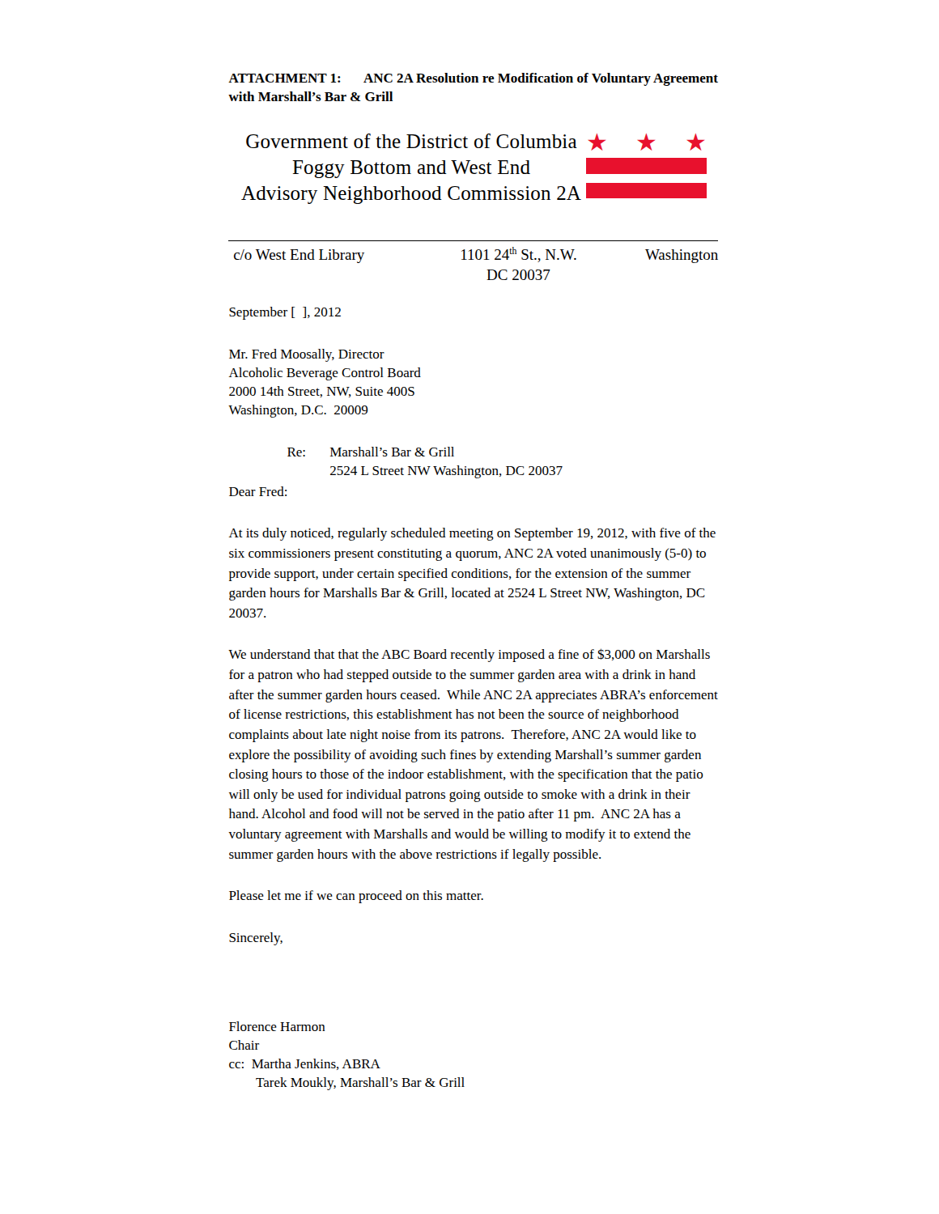ATTACHMENT 1: ANC 2A Resolution re Modification of Voluntary Agreement with Marshall’s Bar & Grill
★★★
Government of the District of Columbia
Foggy Bottom and West End
Advisory Neighborhood Commission 2A
c/o West End Library
1101 24th St., N.W.DC 20037
Washington
September [ ], 2012
Mr. Fred Moosally, Director
Alcoholic Beverage Control Board
2000 14th Street, NW, Suite 400S
Washington, D.C. 20009
Re: Marshall’s Bar & Grill 2524 L Street NW Washington, DC 20037
Dear Fred:
At its duly noticed, regularly scheduled meeting on September 19, 2012, with five of the six commissioners present constituting a quorum, ANC 2A voted unanimously (5-0) to provide support, under certain specified conditions, for the extension of the summer garden hours for Marshalls Bar & Grill, located at 2524 L Street NW, Washington, DC 20037.
We understand that that the ABC Board recently imposed a fine of $3,000 on Marshalls for a patron who had stepped outside to the summer garden area with a drink in hand after the summer garden hours ceased. While ANC 2A appreciates ABRA’s enforcement of license restrictions, this establishment has not been the source of neighborhood complaints about late night noise from its patrons. Therefore, ANC 2A would like to explore the possibility of avoiding such fines by extending Marshall’s summer garden closing hours to those of the indoor establishment, with the specification that the patio will only be used for individual patrons going outside to smoke with a drink in their hand. Alcohol and food will not be served in the patio after 11 pm. ANC 2A has a voluntary agreement with Marshalls and would be willing to modify it to extend the summer garden hours with the above restrictions if legally possible.
Please let me if we can proceed on this matter.
Sincerely,
Florence Harmon
Chair
cc: Martha Jenkins, ABRA Tarek Moukly, Marshall’s Bar & Grill